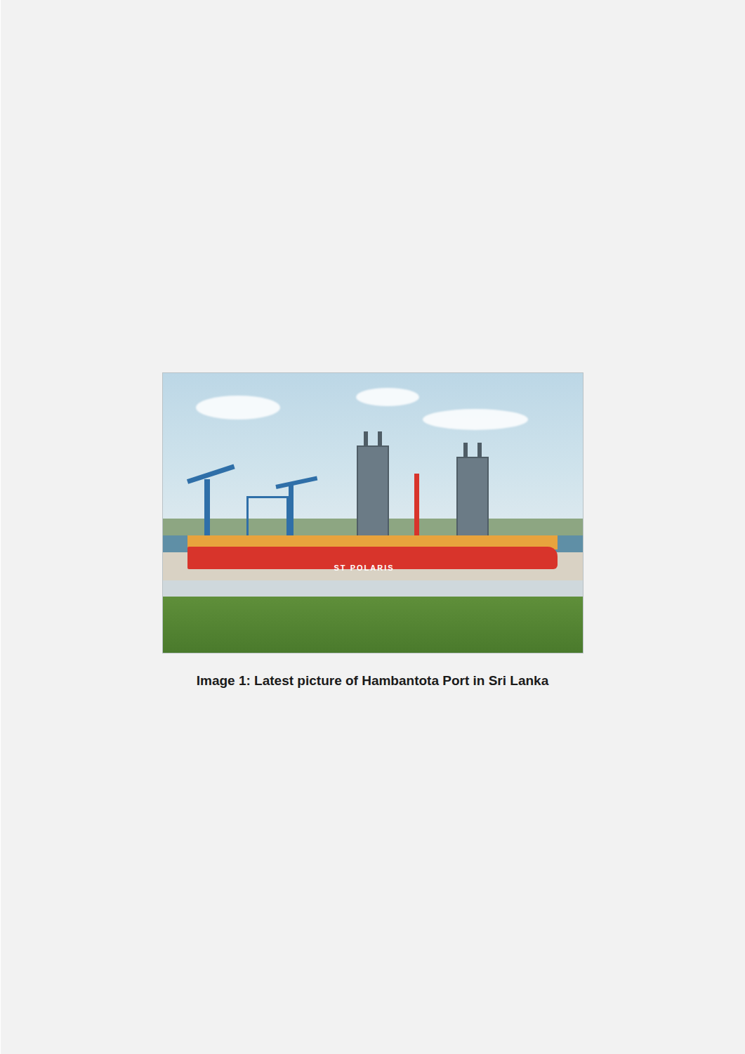ST POLARIS
Image 1: Latest picture of Hambantota Port in Sri Lanka